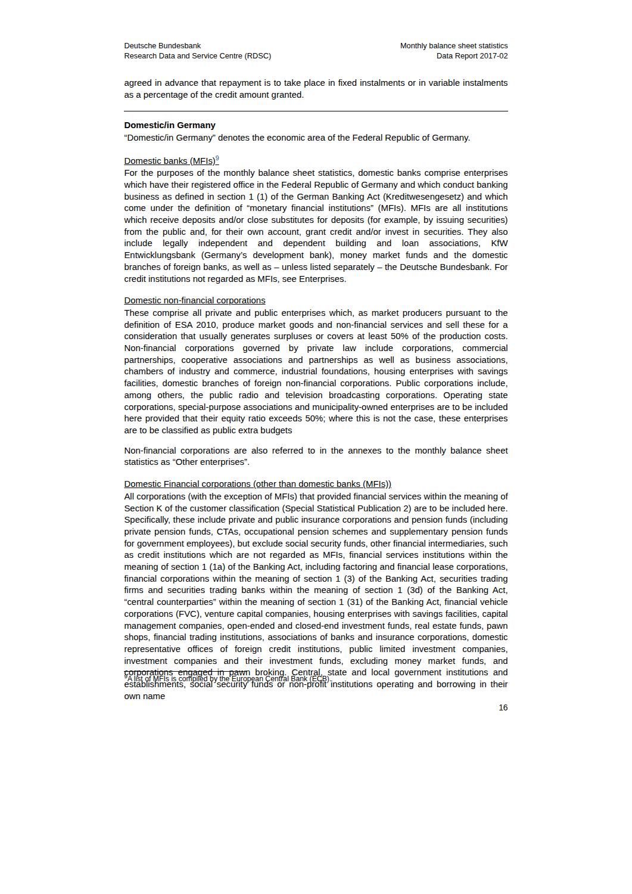Deutsche Bundesbank
Research Data and Service Centre (RDSC)
Monthly balance sheet statistics
Data Report 2017-02
agreed in advance that repayment is to take place in fixed instalments or in variable instalments as a percentage of the credit amount granted.
Domestic/in Germany
“Domestic/in Germany” denotes the economic area of the Federal Republic of Germany.
Domestic banks (MFIs)9
For the purposes of the monthly balance sheet statistics, domestic banks comprise enterprises which have their registered office in the Federal Republic of Germany and which conduct banking business as defined in section 1 (1) of the German Banking Act (Kreditwesengesetz) and which come under the definition of “monetary financial institutions” (MFIs). MFIs are all institutions which receive deposits and/or close substitutes for deposits (for example, by issuing securities) from the public and, for their own account, grant credit and/or invest in securities. They also include legally independent and dependent building and loan associations, KfW Entwicklungsbank (Germany’s development bank), money market funds and the domestic branches of foreign banks, as well as – unless listed separately – the Deutsche Bundesbank. For credit institutions not regarded as MFIs, see Enterprises.
Domestic non-financial corporations
These comprise all private and public enterprises which, as market producers pursuant to the definition of ESA 2010, produce market goods and non-financial services and sell these for a consideration that usually generates surpluses or covers at least 50% of the production costs. Non-financial corporations governed by private law include corporations, commercial partnerships, cooperative associations and partnerships as well as business associations, chambers of industry and commerce, industrial foundations, housing enterprises with savings facilities, domestic branches of foreign non-financial corporations. Public corporations include, among others, the public radio and television broadcasting corporations. Operating state corporations, special-purpose associations and municipality-owned enterprises are to be included here provided that their equity ratio exceeds 50%; where this is not the case, these enterprises are to be classified as public extra budgets
Non-financial corporations are also referred to in the annexes to the monthly balance sheet statistics as “Other enterprises”.
Domestic Financial corporations (other than domestic banks (MFIs))
All corporations (with the exception of MFIs) that provided financial services within the meaning of Section K of the customer classification (Special Statistical Publication 2) are to be included here. Specifically, these include private and public insurance corporations and pension funds (including private pension funds, CTAs, occupational pension schemes and supplementary pension funds for government employees), but exclude social security funds, other financial intermediaries, such as credit institutions which are not regarded as MFIs, financial services institutions within the meaning of section 1 (1a) of the Banking Act, including factoring and financial lease corporations, financial corporations within the meaning of section 1 (3) of the Banking Act, securities trading firms and securities trading banks within the meaning of section 1 (3d) of the Banking Act, “central counterparties” within the meaning of section 1 (31) of the Banking Act, financial vehicle corporations (FVC), venture capital companies, housing enterprises with savings facilities, capital management companies, open-ended and closed-end investment funds, real estate funds, pawn shops, financial trading institutions, associations of banks and insurance corporations, domestic representative offices of foreign credit institutions, public limited investment companies, investment companies and their investment funds, excluding money market funds, and corporations engaged in pawn broking. Central, state and local government institutions and establishments, social security funds or non-profit institutions operating and borrowing in their own name
9A list of MFIs is compiled by the European Central Bank (ECB).
16